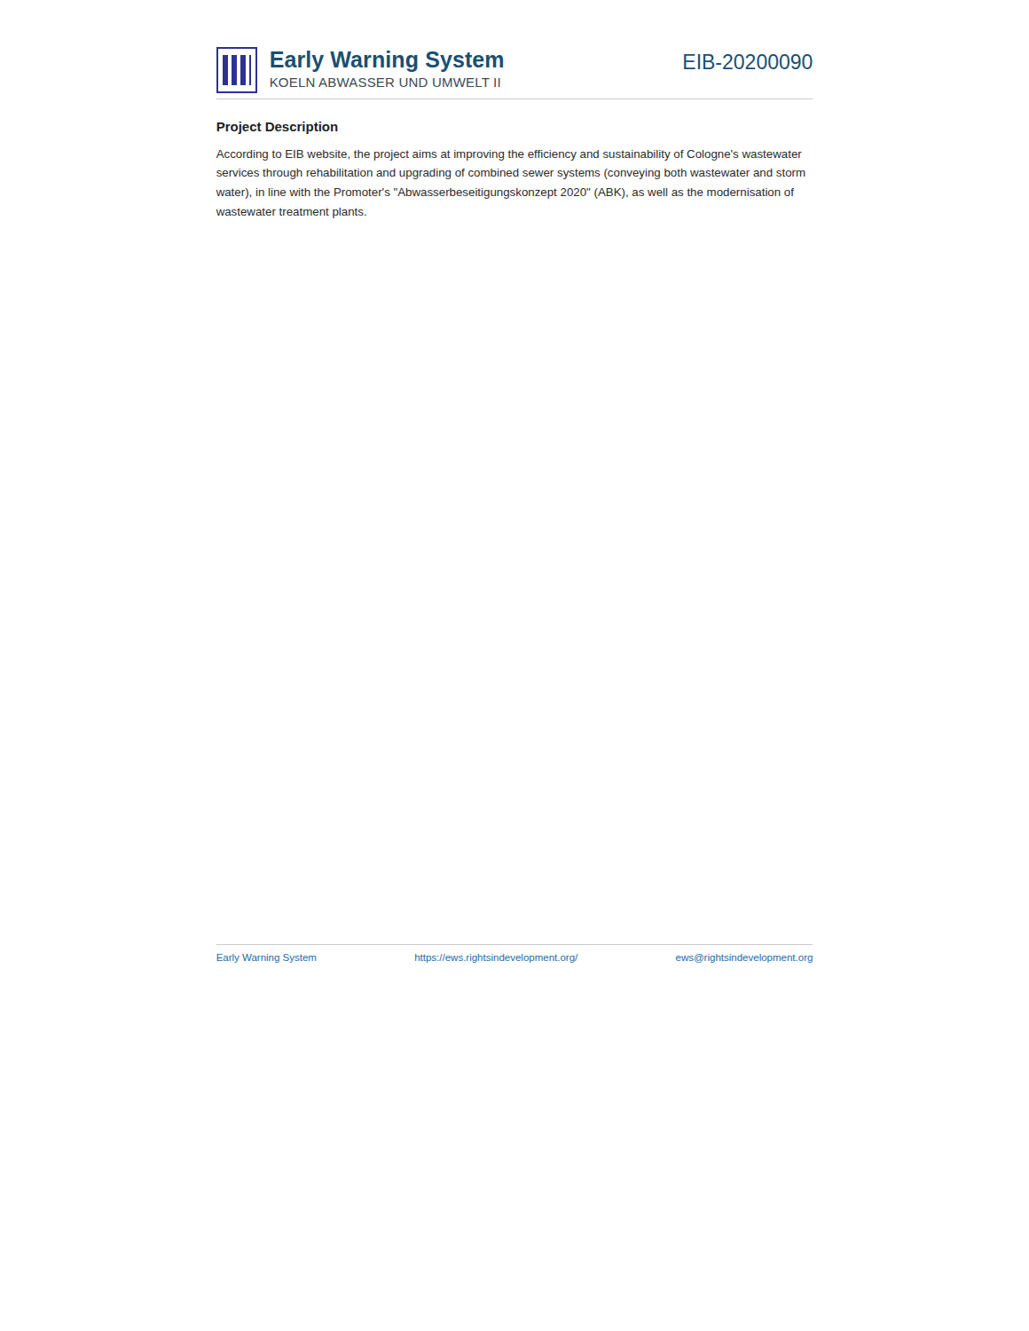Early Warning System
KOELN ABWASSER UND UMWELT II
EIB-20200090
Project Description
According to EIB website, the project aims at improving the efficiency and sustainability of Cologne's wastewater services through rehabilitation and upgrading of combined sewer systems (conveying both wastewater and storm water), in line with the Promoter's "Abwasserbeseitigungskonzept 2020" (ABK), as well as the modernisation of wastewater treatment plants.
Early Warning System
https://ews.rightsindevelopment.org/
ews@rightsindevelopment.org